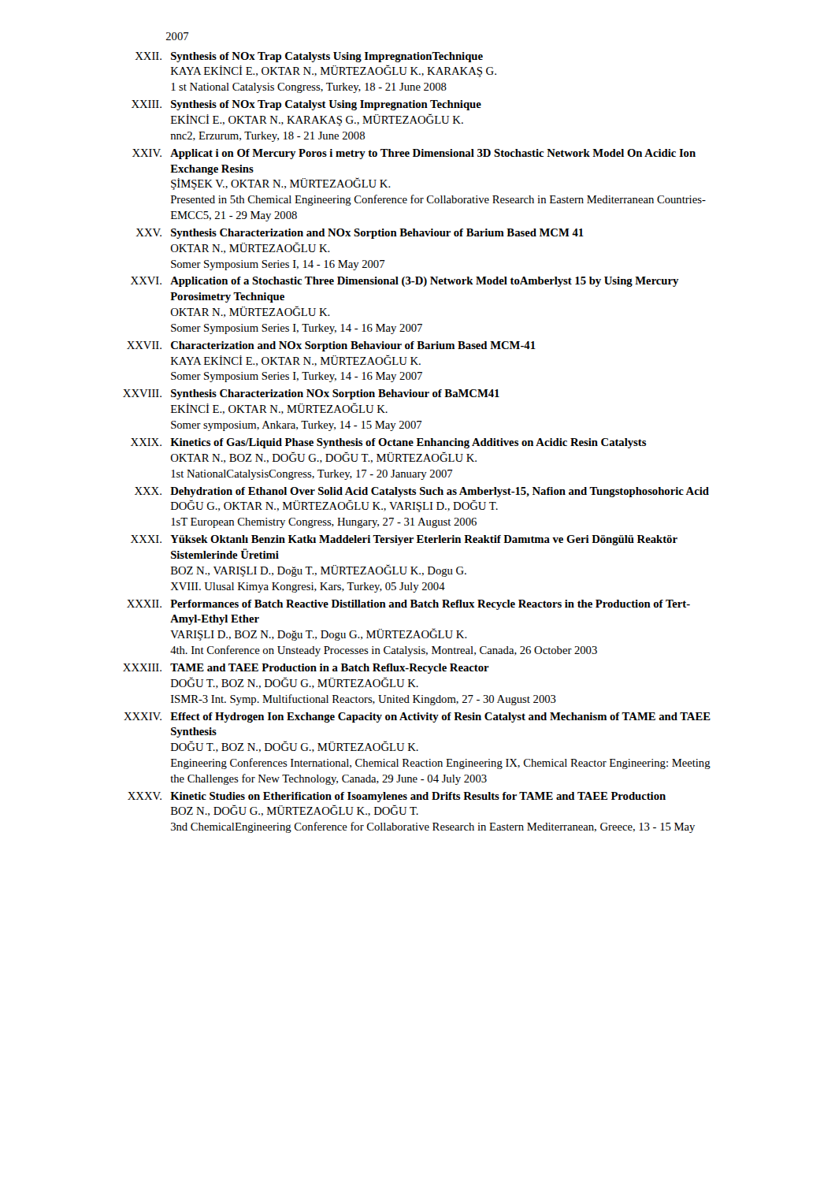2007
XXII.
Synthesis of NOx Trap Catalysts Using ImpregnationTechnique
KAYA EKİNCİ E., OKTAR N., MÜRTEZAOĞLU K., KARAKAŞ G.
1 st National Catalysis Congress, Turkey, 18 - 21 June 2008
XXIII.
Synthesis of NOx Trap Catalyst Using Impregnation Technique
EKİNCİ E., OKTAR N., KARAKAŞ G., MÜRTEZAOĞLU K.
nnc2, Erzurum, Turkey, 18 - 21 June 2008
XXIV.
Applicat i on Of Mercury Poros i metry to Three Dimensional 3D Stochastic Network Model On Acidic Ion Exchange Resins
ŞİMŞEK V., OKTAR N., MÜRTEZAOĞLU K.
Presented in 5th Chemical Engineering Conference for Collaborative Research in Eastern Mediterranean Countries-EMCC5, 21 - 29 May 2008
XXV.
Synthesis Characterization and NOx Sorption Behaviour of Barium Based MCM 41
OKTAR N., MÜRTEZAOĞLU K.
Somer Symposium Series I, 14 - 16 May 2007
XXVI.
Application of a Stochastic Three Dimensional (3-D) Network Model toAmberlyst 15 by Using Mercury Porosimetry Technique
OKTAR N., MÜRTEZAOĞLU K.
Somer Symposium Series I, Turkey, 14 - 16 May 2007
XXVII.
Characterization and NOx Sorption Behaviour of Barium Based MCM-41
KAYA EKİNCİ E., OKTAR N., MÜRTEZAOĞLU K.
Somer Symposium Series I, Turkey, 14 - 16 May 2007
XXVIII.
Synthesis Characterization NOx Sorption Behaviour of BaMCM41
EKİNCİ E., OKTAR N., MÜRTEZAOĞLU K.
Somer symposium, Ankara, Turkey, 14 - 15 May 2007
XXIX.
Kinetics of Gas/Liquid Phase Synthesis of Octane Enhancing Additives on Acidic Resin Catalysts
OKTAR N., BOZ N., DOĞU G., DOĞU T., MÜRTEZAOĞLU K.
1st NationalCatalysisCongress, Turkey, 17 - 20 January 2007
XXX.
Dehydration of Ethanol Over Solid Acid Catalysts Such as Amberlyst-15, Nafion and Tungstophosohoric Acid
DOĞU G., OKTAR N., MÜRTEZAOĞLU K., VARIŞLI D., DOĞU T.
1sT European Chemistry Congress, Hungary, 27 - 31 August 2006
XXXI.
Yüksek Oktanlı Benzin Katkı Maddeleri Tersiyer Eterlerin Reaktif Damıtma ve Geri Döngülü Reaktör Sistemlerinde Üretimi
BOZ N., VARIŞLI D., Doğu T., MÜRTEZAOĞLU K., Dogu G.
XVIII. Ulusal Kimya Kongresi, Kars, Turkey, 05 July 2004
XXXII.
Performances of Batch Reactive Distillation and Batch Reflux Recycle Reactors in the Production of Tert-Amyl-Ethyl Ether
VARIŞLI D., BOZ N., Doğu T., Dogu G., MÜRTEZAOĞLU K.
4th. Int Conference on Unsteady Processes in Catalysis, Montreal, Canada, 26 October 2003
XXXIII.
TAME and TAEE Production in a Batch Reflux-Recycle Reactor
DOĞU T., BOZ N., DOĞU G., MÜRTEZAOĞLU K.
ISMR-3 Int. Symp. Multifuctional Reactors, United Kingdom, 27 - 30 August 2003
XXXIV.
Effect of Hydrogen Ion Exchange Capacity on Activity of Resin Catalyst and Mechanism of TAME and TAEE Synthesis
DOĞU T., BOZ N., DOĞU G., MÜRTEZAOĞLU K.
Engineering Conferences International, Chemical Reaction Engineering IX, Chemical Reactor Engineering: Meeting the Challenges for New Technology, Canada, 29 June - 04 July 2003
XXXV.
Kinetic Studies on Etherification of Isoamylenes and Drifts Results for TAME and TAEE Production
BOZ N., DOĞU G., MÜRTEZAOĞLU K., DOĞU T.
3nd ChemicalEngineering Conference for Collaborative Research in Eastern Mediterranean, Greece, 13 - 15 May